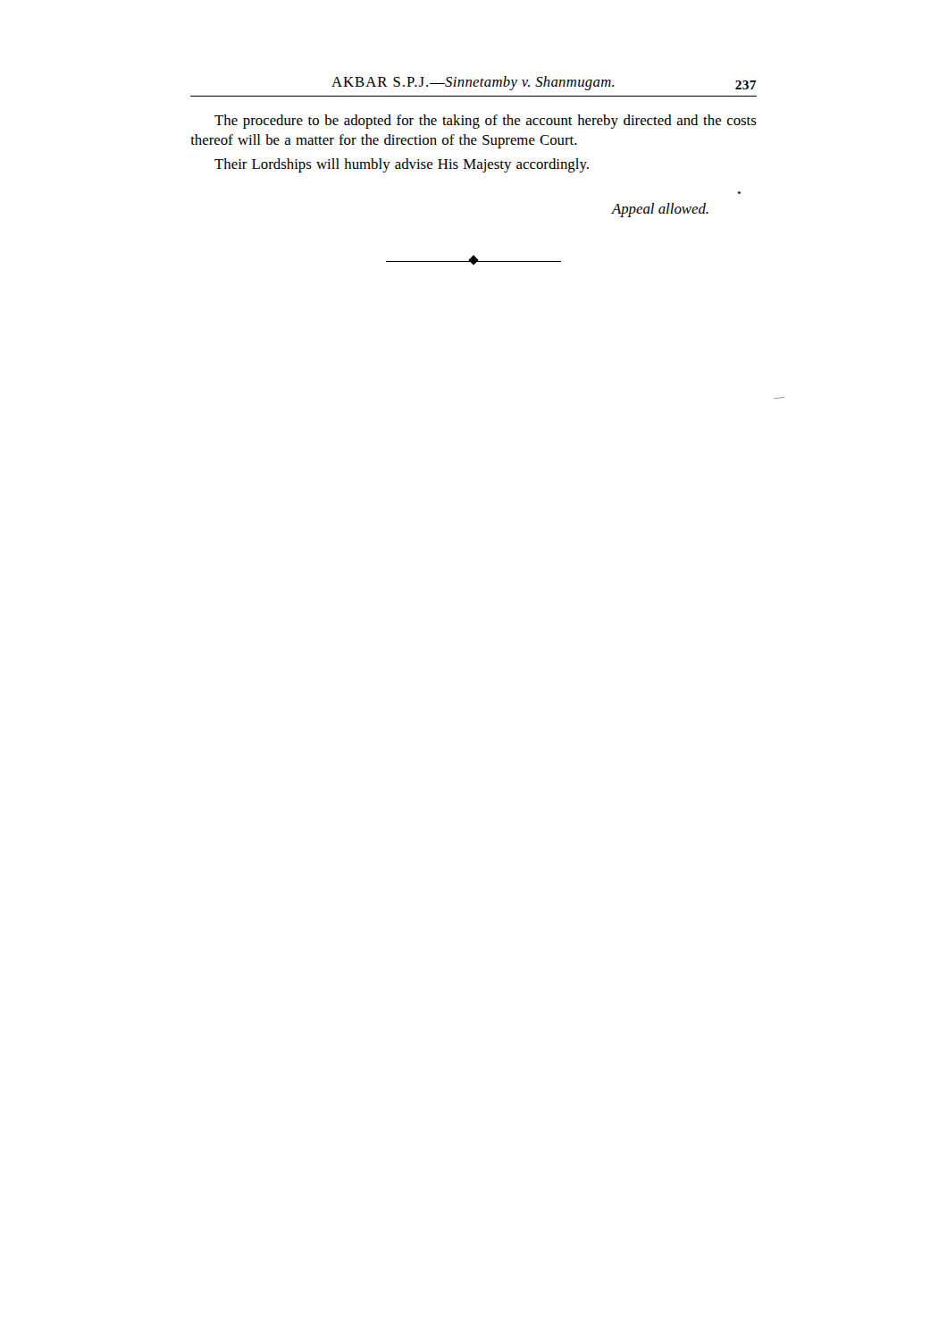AKBAR S.P.J.—Sinnetamby v. Shanmugam. 237
The procedure to be adopted for the taking of the account hereby directed and the costs thereof will be a matter for the direction of the Supreme Court.
Their Lordships will humbly advise His Majesty accordingly.
• Appeal allowed.
—